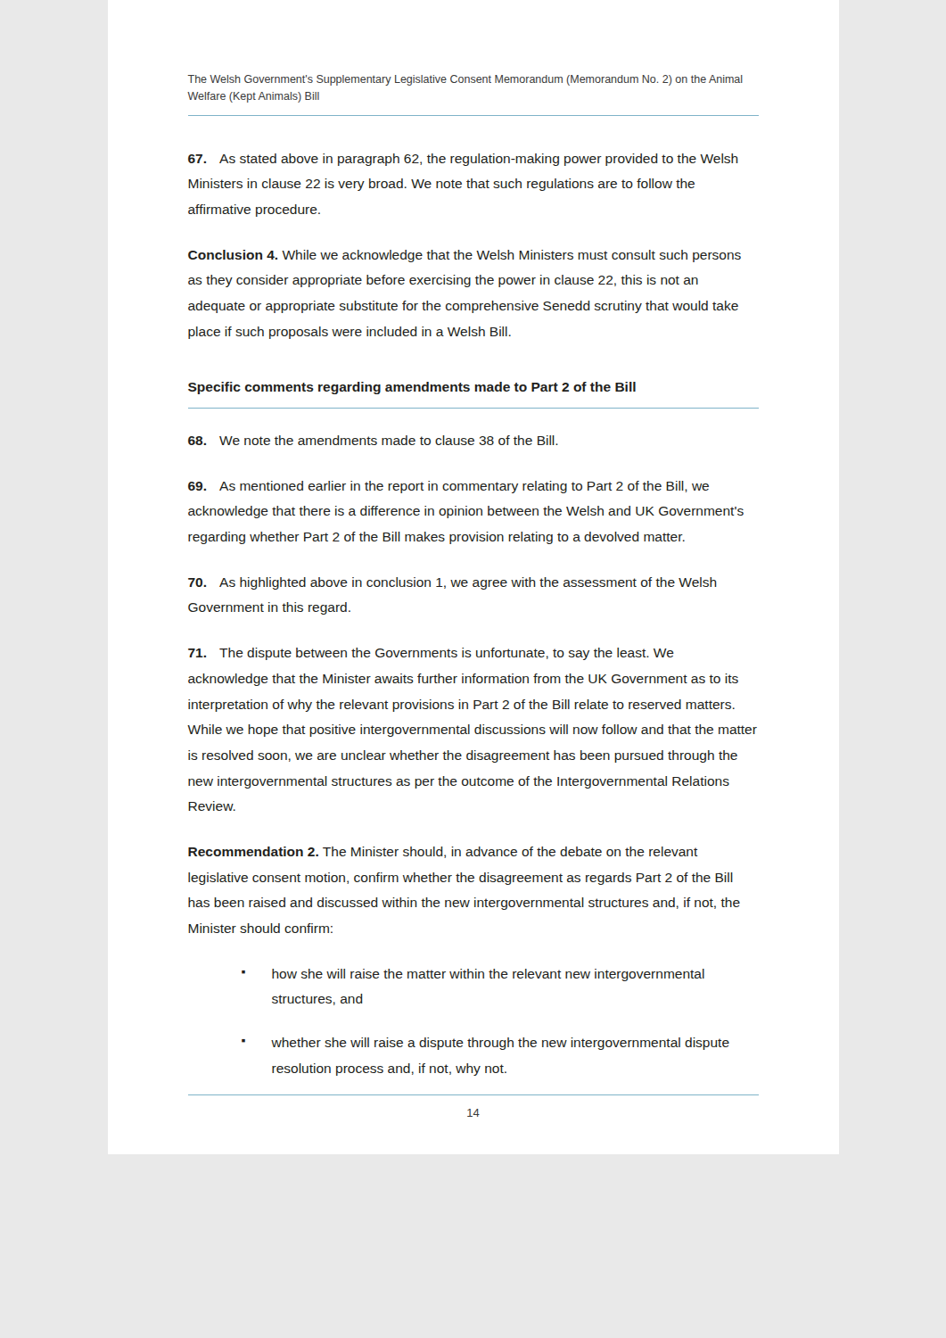The Welsh Government's Supplementary Legislative Consent Memorandum (Memorandum No. 2) on the Animal Welfare (Kept Animals) Bill
67. As stated above in paragraph 62, the regulation-making power provided to the Welsh Ministers in clause 22 is very broad. We note that such regulations are to follow the affirmative procedure.
Conclusion 4. While we acknowledge that the Welsh Ministers must consult such persons as they consider appropriate before exercising the power in clause 22, this is not an adequate or appropriate substitute for the comprehensive Senedd scrutiny that would take place if such proposals were included in a Welsh Bill.
Specific comments regarding amendments made to Part 2 of the Bill
68. We note the amendments made to clause 38 of the Bill.
69. As mentioned earlier in the report in commentary relating to Part 2 of the Bill, we acknowledge that there is a difference in opinion between the Welsh and UK Government's regarding whether Part 2 of the Bill makes provision relating to a devolved matter.
70. As highlighted above in conclusion 1, we agree with the assessment of the Welsh Government in this regard.
71. The dispute between the Governments is unfortunate, to say the least. We acknowledge that the Minister awaits further information from the UK Government as to its interpretation of why the relevant provisions in Part 2 of the Bill relate to reserved matters. While we hope that positive intergovernmental discussions will now follow and that the matter is resolved soon, we are unclear whether the disagreement has been pursued through the new intergovernmental structures as per the outcome of the Intergovernmental Relations Review.
Recommendation 2. The Minister should, in advance of the debate on the relevant legislative consent motion, confirm whether the disagreement as regards Part 2 of the Bill has been raised and discussed within the new intergovernmental structures and, if not, the Minister should confirm:
how she will raise the matter within the relevant new intergovernmental structures, and
whether she will raise a dispute through the new intergovernmental dispute resolution process and, if not, why not.
14